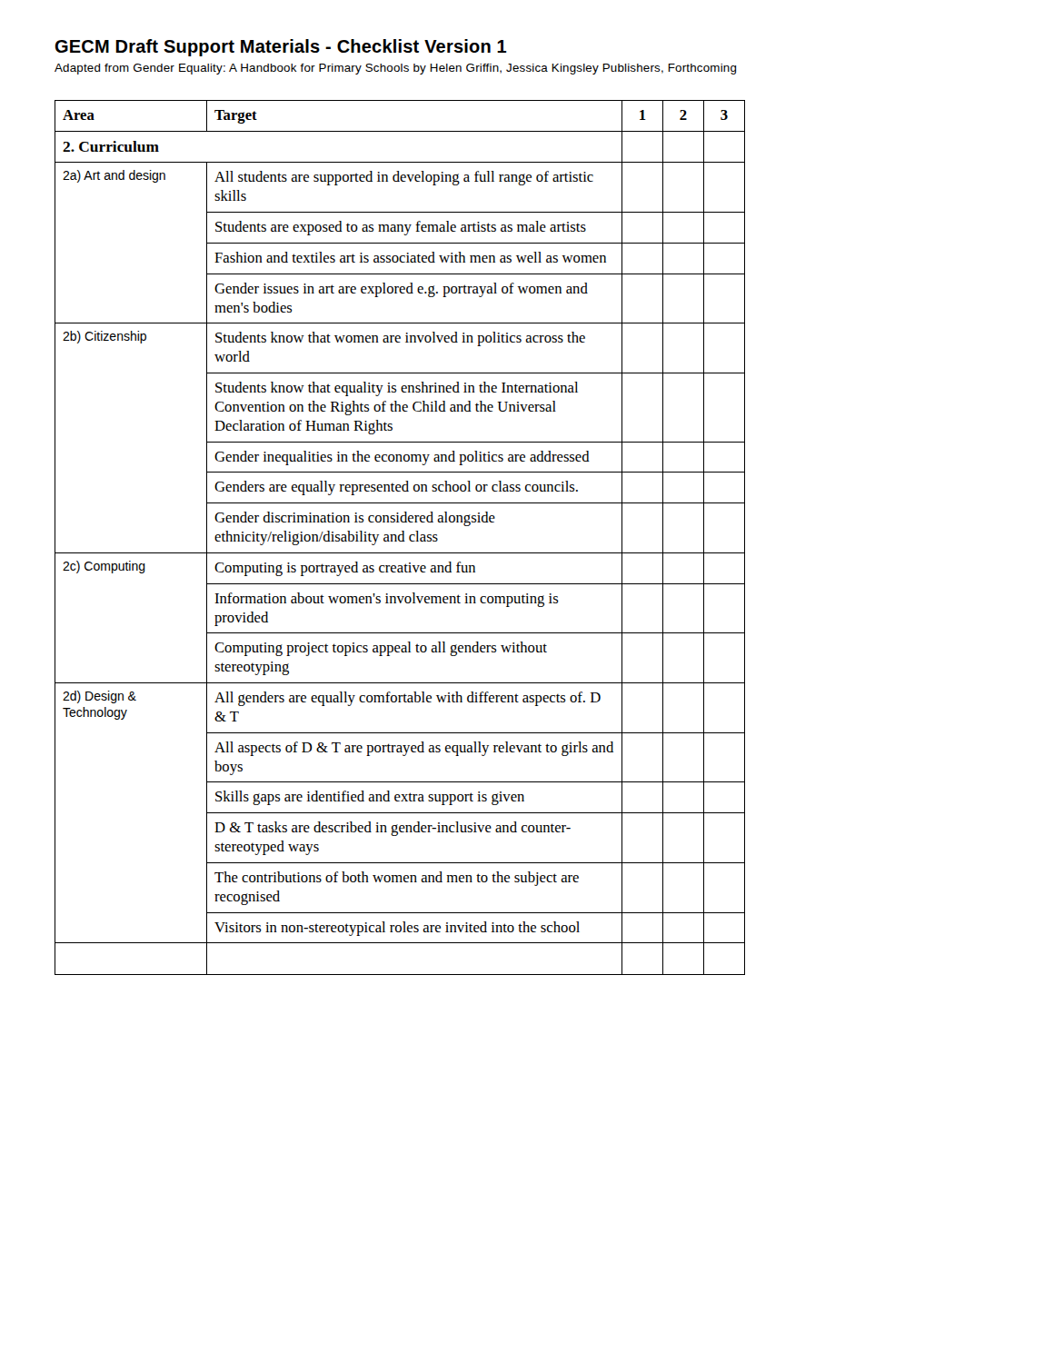GECM Draft Support Materials - Checklist Version 1
Adapted from Gender Equality: A Handbook for Primary Schools by Helen Griffin, Jessica Kingsley Publishers, Forthcoming
| Area | Target | 1 | 2 | 3 |
| --- | --- | --- | --- | --- |
| 2. Curriculum | | | |
| 2a) Art and design | All students are supported in developing a full range of artistic skills | | | |
| Students are exposed to as many female artists as male artists | | | |
| Fashion and textiles art is associated with men as well as women | | | |
| Gender issues in art are explored e.g. portrayal of women and men's bodies | | | |
| 2b) Citizenship | Students know that women are involved in politics across the world | | | |
| Students know that equality is enshrined in the International Convention on the Rights of the Child and the Universal Declaration of Human Rights | | | |
| Gender inequalities in the economy and politics are addressed | | | |
| Genders are equally represented on school or class councils. | | | |
| Gender discrimination is considered alongside ethnicity/religion/disability and class | | | |
| 2c) Computing | Computing is portrayed as creative and fun | | | |
| Information about women's involvement in computing is provided | | | |
| Computing project topics appeal to all genders without stereotyping | | | |
| 2d) Design & Technology | All genders are equally comfortable with different aspects of. D & T | | | |
| All aspects of D & T are portrayed as equally relevant to girls and boys | | | |
| Skills gaps are identified and extra support is given | | | |
| D & T tasks are described in gender-inclusive and counter-stereotyped ways | | | |
| The contributions of both women and men to the subject are recognised | | | |
| Visitors in non-stereotypical roles are invited into the school | | | |